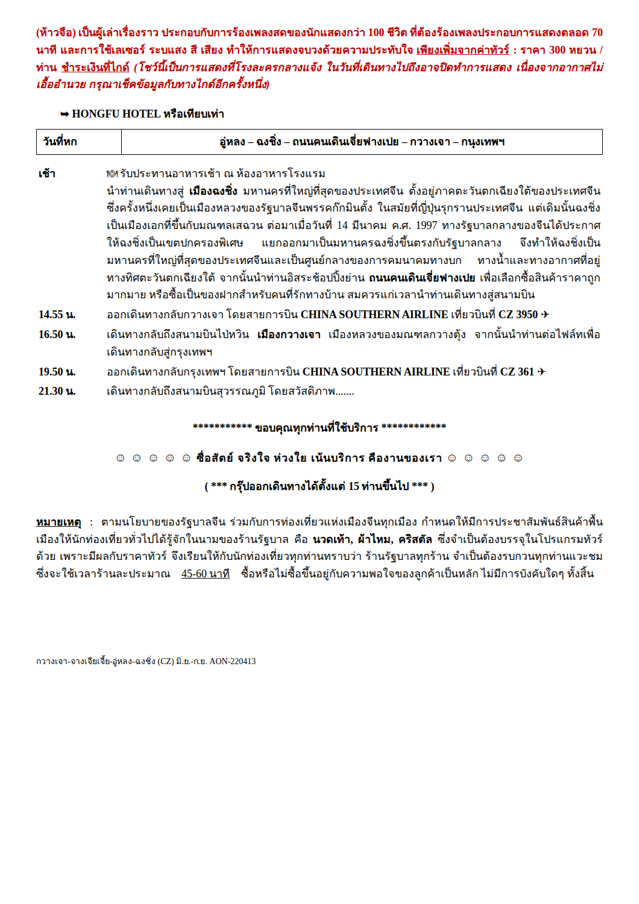(ห้าวจือ) เป็นผู้เล่าเรื่องราว ประกอบกับการร้องเพลงสดของนักแสดงกว่า 100 ชีวิต ที่ต้องร้องเพลงประกอบการแสดงตลอด 70 นาที และการใช้เลเซอร์ ระบแสง สี เสียง ทำให้การแสดงจบวงด้วยความประทับใจ เพียงเพิ่มจากค่าทัวร์ : ราคา 300 หยวน / ท่าน ชำระเงินที่ไกด์ (โชว์นี้เป็นการแสดงที่โรงละครกลางแจ้ง ในวันที่เดินทางไปถึงอาจปิดทำการแสดง เนื่องจากอากาศไม่เอื้ออำนวย กรุณาเช็คข้อมูลกับทางไกด์อีกครั้งหนึ่ง)
➥ HONGFU HOTEL หรือเทียบเท่า
| วันที่หก | อู่หลง – ฉงชิ่ง – ถนนคนเดินเจี่ยฟางเปย – กวางเจา – กนุงเทพฯ |
| เช้า | 🍽 รับประทานอาหารเช้า ณ ห้องอาหารโรงแรม นำท่านเดินทางสู่ เมืองฉงชิ่ง มหานครที่ใหญ่ที่สุดของประเทศจีน ตั้งอยู่ภาคตะวันตกเฉียงใต้ของประเทศจีน ซึ่งครั้งหนึ่งเคยเป็นเมืองหลวงของรัฐบาลจีนพรรคก๊กมินตั้ง ในสมัยที่ญี่ปุ่นรุกรานประเทศจีน แต่เดิมนั้นฉงชิ่งเป็นเมืองเอกที่ขึ้นกับมณฑลเสฉวน ต่อมาเมื่อวันที่ 14 มีนาคม ค.ศ. 1997 ทางรัฐบาลกลางของจีนได้ประกาศให้ฉงชิ่งเป็นเขตปกครองพิเศษ แยกออกมาเป็นมหานครฉงชิ่งขึ้นตรงกับรัฐบาลกลาง จึงทำให้ฉงชิ่งเป็นมหานครที่ใหญ่ที่สุดของประเทศจีนและเป็นศูนย์กลางของการคมนาคมทางบก ทางน้ำและทางอากาศที่อยู่ทางทิศตะวันตกเฉียงใต้ จากนั้นนำท่านอิสระช้อปปิ้งย่าน ถนนคนเดินเจี่ยฟางเปย เพื่อเลือกซื้อสินค้าราคาถูกมากมาย หรือซื้อเป็นของฝากสำหรับคนที่รักทางบ้าน สมควรแก่เวลานำท่านเดินทางสู่สนามบิน |
| 14.55 น. | ออกเดินทางกลับกวางเจา โดยสายการบิน CHINA SOUTHERN AIRLINE เที่ยวบินที่ CZ 3950 ✈ |
| 16.50 น. | เดินทางกลับถึงสนามบินไป่หวิน เมืองกวางเจา เมืองหลวงของมณฑลกวางตุ้ง จากนั้นนำท่านต่อไฟล์ทเพื่อเดินทางกลับสู่กรุงเทพฯ |
| 19.50 น. | ออกเดินทางกลับกรุงเทพฯ โดยสายการบิน CHINA SOUTHERN AIRLINE เที่ยวบินที่ CZ 361 ✈ |
| 21.30 น. | เดินทางกลับถึงสนามบินสุวรรณภูมิ โดยสวัสดิภาพ....... |
*********** ขอบคุณทุกท่านที่ใช้บริการ ************
☺ ☺ ☺ ☺ ☺ ซื่อสัตย์ จริงใจ ห่วงใย เน้นบริการ คืองานของเรา ☺ ☺ ☺ ☺ ☺
( *** กรุ๊ปออกเดินทางได้ตั้งแต่ 15 ท่านขึ้นไป *** )
หมายเหตุ : ตามนโยบายของรัฐบาลจีน ร่วมกับการท่องเที่ยวแห่งเมืองจีนทุกเมือง กำหนดให้มีการประชาสัมพันธ์สินค้าพื้นเมืองให้นักท่องเที่ยวทั่วไปได้รู้จักในนามของร้านรัฐบาล คือ นวดเท้า, ผ้าไหม, คริสตัล ซึ่งจำเป็นต้องบรรจุในโปรแกรมทัวร์ด้วย เพราะมีผลกับราคาทัวร์ จึงเรียนให้กับนักท่องเที่ยวทุกท่านทราบว่า ร้านรัฐบาลทุกร้าน จำเป็นต้องรบกวนทุกท่านแวะชม ซึ่งจะใช้เวลาร้านละประมาณ 45-60 นาที ซื้อหรือไม่ซื้อขึ้นอยู่กับความพอใจของลูกค้าเป็นหลัก ไม่มีการบังคับใดๆ ทั้งสิ้น
กวางเจา-จางเจียเจี้ย-อู่หลง-ฉงชิ่ง (CZ) มิ.ย.-ก.ย. AON-220413